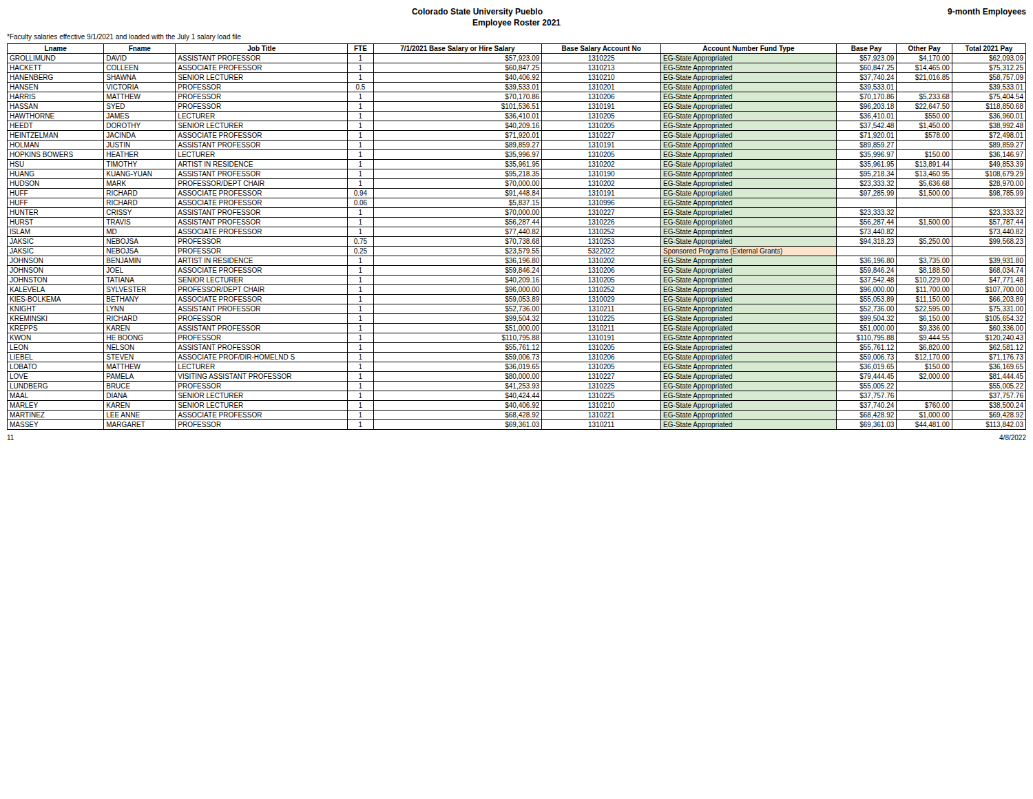9-month Employees
Colorado State University Pueblo
Employee Roster 2021
*Faculty salaries effective 9/1/2021 and loaded with the July 1 salary load file
| Lname | Fname | Job Title | FTE | 7/1/2021 Base Salary or Hire Salary | Base Salary Account No | Account Number Fund Type | Base Pay | Other Pay | Total 2021 Pay |
| --- | --- | --- | --- | --- | --- | --- | --- | --- | --- |
| GROLLIMUND | DAVID | ASSISTANT PROFESSOR | 1 | $57,923.09 | 1310225 | EG-State Appropriated | $57,923.09 | $4,170.00 | $62,093.09 |
| HACKETT | COLLEEN | ASSOCIATE PROFESSOR | 1 | $60,847.25 | 1310213 | EG-State Appropriated | $60,847.25 | $14,465.00 | $75,312.25 |
| HANENBERG | SHAWNA | SENIOR LECTURER | 1 | $40,406.92 | 1310210 | EG-State Appropriated | $37,740.24 | $21,016.85 | $58,757.09 |
| HANSEN | VICTORIA | PROFESSOR | 0.5 | $39,533.01 | 1310201 | EG-State Appropriated | $39,533.01 | | $39,533.01 |
| HARRIS | MATTHEW | PROFESSOR | 1 | $70,170.86 | 1310206 | EG-State Appropriated | $70,170.86 | $5,233.68 | $75,404.54 |
| HASSAN | SYED | PROFESSOR | 1 | $101,536.51 | 1310191 | EG-State Appropriated | $96,203.18 | $22,647.50 | $118,850.68 |
| HAWTHORNE | JAMES | LECTURER | 1 | $36,410.01 | 1310205 | EG-State Appropriated | $36,410.01 | $550.00 | $36,960.01 |
| HEEDT | DOROTHY | SENIOR LECTURER | 1 | $40,209.16 | 1310205 | EG-State Appropriated | $37,542.48 | $1,450.00 | $38,992.48 |
| HEINTZELMAN | JACINDA | ASSOCIATE PROFESSOR | 1 | $71,920.01 | 1310227 | EG-State Appropriated | $71,920.01 | $578.00 | $72,498.01 |
| HOLMAN | JUSTIN | ASSISTANT PROFESSOR | 1 | $89,859.27 | 1310191 | EG-State Appropriated | $89,859.27 | | $89,859.27 |
| HOPKINS BOWERS | HEATHER | LECTURER | 1 | $35,996.97 | 1310205 | EG-State Appropriated | $35,996.97 | $150.00 | $36,146.97 |
| HSU | TIMOTHY | ARTIST IN RESIDENCE | 1 | $35,961.95 | 1310202 | EG-State Appropriated | $35,961.95 | $13,891.44 | $49,853.39 |
| HUANG | KUANG-YUAN | ASSISTANT PROFESSOR | 1 | $95,218.35 | 1310190 | EG-State Appropriated | $95,218.34 | $13,460.95 | $108,679.29 |
| HUDSON | MARK | PROFESSOR/DEPT CHAIR | 1 | $70,000.00 | 1310202 | EG-State Appropriated | $23,333.32 | $5,636.68 | $28,970.00 |
| HUFF | RICHARD | ASSOCIATE PROFESSOR | 0.94 | $91,448.84 | 1310191 | EG-State Appropriated | $97,285.99 | $1,500.00 | $98,785.99 |
| HUFF | RICHARD | ASSOCIATE PROFESSOR | 0.06 | $5,837.15 | 1310996 | EG-State Appropriated | | | |
| HUNTER | CRISSY | ASSISTANT PROFESSOR | 1 | $70,000.00 | 1310227 | EG-State Appropriated | $23,333.32 | | $23,333.32 |
| HURST | TRAVIS | ASSISTANT PROFESSOR | 1 | $56,287.44 | 1310226 | EG-State Appropriated | $56,287.44 | $1,500.00 | $57,787.44 |
| ISLAM | MD | ASSOCIATE PROFESSOR | 1 | $77,440.82 | 1310252 | EG-State Appropriated | $73,440.82 | | $73,440.82 |
| JAKSIC | NEBOJSA | PROFESSOR | 0.75 | $70,738.68 | 1310253 | EG-State Appropriated | $94,318.23 | $5,250.00 | $99,568.23 |
| JAKSIC | NEBOJSA | PROFESSOR | 0.25 | $23,579.55 | 5322022 | Sponsored Programs (External Grants) | | | |
| JOHNSON | BENJAMIN | ARTIST IN RESIDENCE | 1 | $36,196.80 | 1310202 | EG-State Appropriated | $36,196.80 | $3,735.00 | $39,931.80 |
| JOHNSON | JOEL | ASSOCIATE PROFESSOR | 1 | $59,846.24 | 1310206 | EG-State Appropriated | $59,846.24 | $8,188.50 | $68,034.74 |
| JOHNSTON | TATIANA | SENIOR LECTURER | 1 | $40,209.16 | 1310205 | EG-State Appropriated | $37,542.48 | $10,229.00 | $47,771.48 |
| KALEVELA | SYLVESTER | PROFESSOR/DEPT CHAIR | 1 | $96,000.00 | 1310252 | EG-State Appropriated | $96,000.00 | $11,700.00 | $107,700.00 |
| KIES-BOLKEMA | BETHANY | ASSOCIATE PROFESSOR | 1 | $59,053.89 | 1310029 | EG-State Appropriated | $55,053.89 | $11,150.00 | $66,203.89 |
| KNIGHT | LYNN | ASSISTANT PROFESSOR | 1 | $52,736.00 | 1310211 | EG-State Appropriated | $52,736.00 | $22,595.00 | $75,331.00 |
| KREMINSKI | RICHARD | PROFESSOR | 1 | $99,504.32 | 1310225 | EG-State Appropriated | $99,504.32 | $6,150.00 | $105,654.32 |
| KREPPS | KAREN | ASSISTANT PROFESSOR | 1 | $51,000.00 | 1310211 | EG-State Appropriated | $51,000.00 | $9,336.00 | $60,336.00 |
| KWON | HE BOONG | PROFESSOR | 1 | $110,795.88 | 1310191 | EG-State Appropriated | $110,795.88 | $9,444.55 | $120,240.43 |
| LEON | NELSON | ASSISTANT PROFESSOR | 1 | $55,761.12 | 1310205 | EG-State Appropriated | $55,761.12 | $6,820.00 | $62,581.12 |
| LIEBEL | STEVEN | ASSOCIATE PROF/DIR-HOMELND S | 1 | $59,006.73 | 1310206 | EG-State Appropriated | $59,006.73 | $12,170.00 | $71,176.73 |
| LOBATO | MATTHEW | LECTURER | 1 | $36,019.65 | 1310205 | EG-State Appropriated | $36,019.65 | $150.00 | $36,169.65 |
| LOVE | PAMELA | VISITING ASSISTANT PROFESSOR | 1 | $80,000.00 | 1310227 | EG-State Appropriated | $79,444.45 | $2,000.00 | $81,444.45 |
| LUNDBERG | BRUCE | PROFESSOR | 1 | $41,253.93 | 1310225 | EG-State Appropriated | $55,005.22 | | $55,005.22 |
| MAAL | DIANA | SENIOR LECTURER | 1 | $40,424.44 | 1310225 | EG-State Appropriated | $37,757.76 | | $37,757.76 |
| MARLEY | KAREN | SENIOR LECTURER | 1 | $40,406.92 | 1310210 | EG-State Appropriated | $37,740.24 | $760.00 | $38,500.24 |
| MARTINEZ | LEE ANNE | ASSOCIATE PROFESSOR | 1 | $68,428.92 | 1310221 | EG-State Appropriated | $68,428.92 | $1,000.00 | $69,428.92 |
| MASSEY | MARGARET | PROFESSOR | 1 | $69,361.03 | 1310211 | EG-State Appropriated | $69,361.03 | $44,481.00 | $113,842.03 |
11 4/8/2022